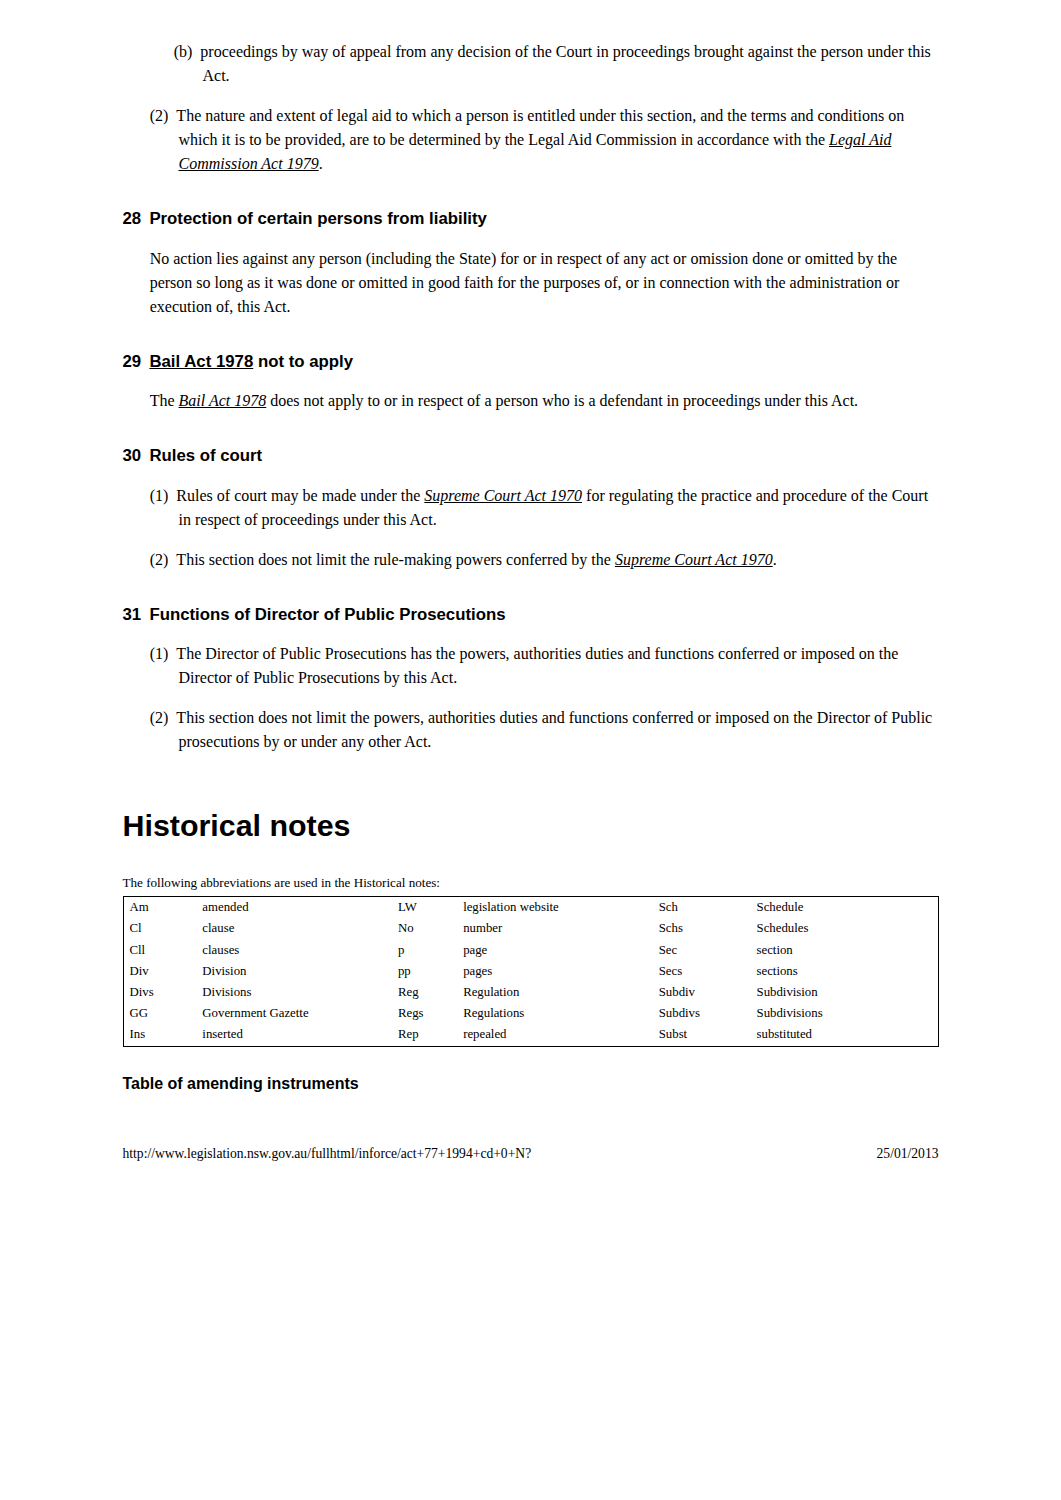(b) proceedings by way of appeal from any decision of the Court in proceedings brought against the person under this Act.
(2) The nature and extent of legal aid to which a person is entitled under this section, and the terms and conditions on which it is to be provided, are to be determined by the Legal Aid Commission in accordance with the Legal Aid Commission Act 1979.
28 Protection of certain persons from liability
No action lies against any person (including the State) for or in respect of any act or omission done or omitted by the person so long as it was done or omitted in good faith for the purposes of, or in connection with the administration or execution of, this Act.
29 Bail Act 1978 not to apply
The Bail Act 1978 does not apply to or in respect of a person who is a defendant in proceedings under this Act.
30 Rules of court
(1) Rules of court may be made under the Supreme Court Act 1970 for regulating the practice and procedure of the Court in respect of proceedings under this Act.
(2) This section does not limit the rule-making powers conferred by the Supreme Court Act 1970.
31 Functions of Director of Public Prosecutions
(1) The Director of Public Prosecutions has the powers, authorities duties and functions conferred or imposed on the Director of Public Prosecutions by this Act.
(2) This section does not limit the powers, authorities duties and functions conferred or imposed on the Director of Public prosecutions by or under any other Act.
Historical notes
The following abbreviations are used in the Historical notes:
| Am | amended | LW | legislation website | Sch | Schedule |
| Cl | clause | No | number | Schs | Schedules |
| Cll | clauses | p | page | Sec | section |
| Div | Division | pp | pages | Secs | sections |
| Divs | Divisions | Reg | Regulation | Subdiv | Subdivision |
| GG | Government Gazette | Regs | Regulations | Subdivs | Subdivisions |
| Ins | inserted | Rep | repealed | Subst | substituted |
Table of amending instruments
http://www.legislation.nsw.gov.au/fullhtml/inforce/act+77+1994+cd+0+N? 25/01/2013